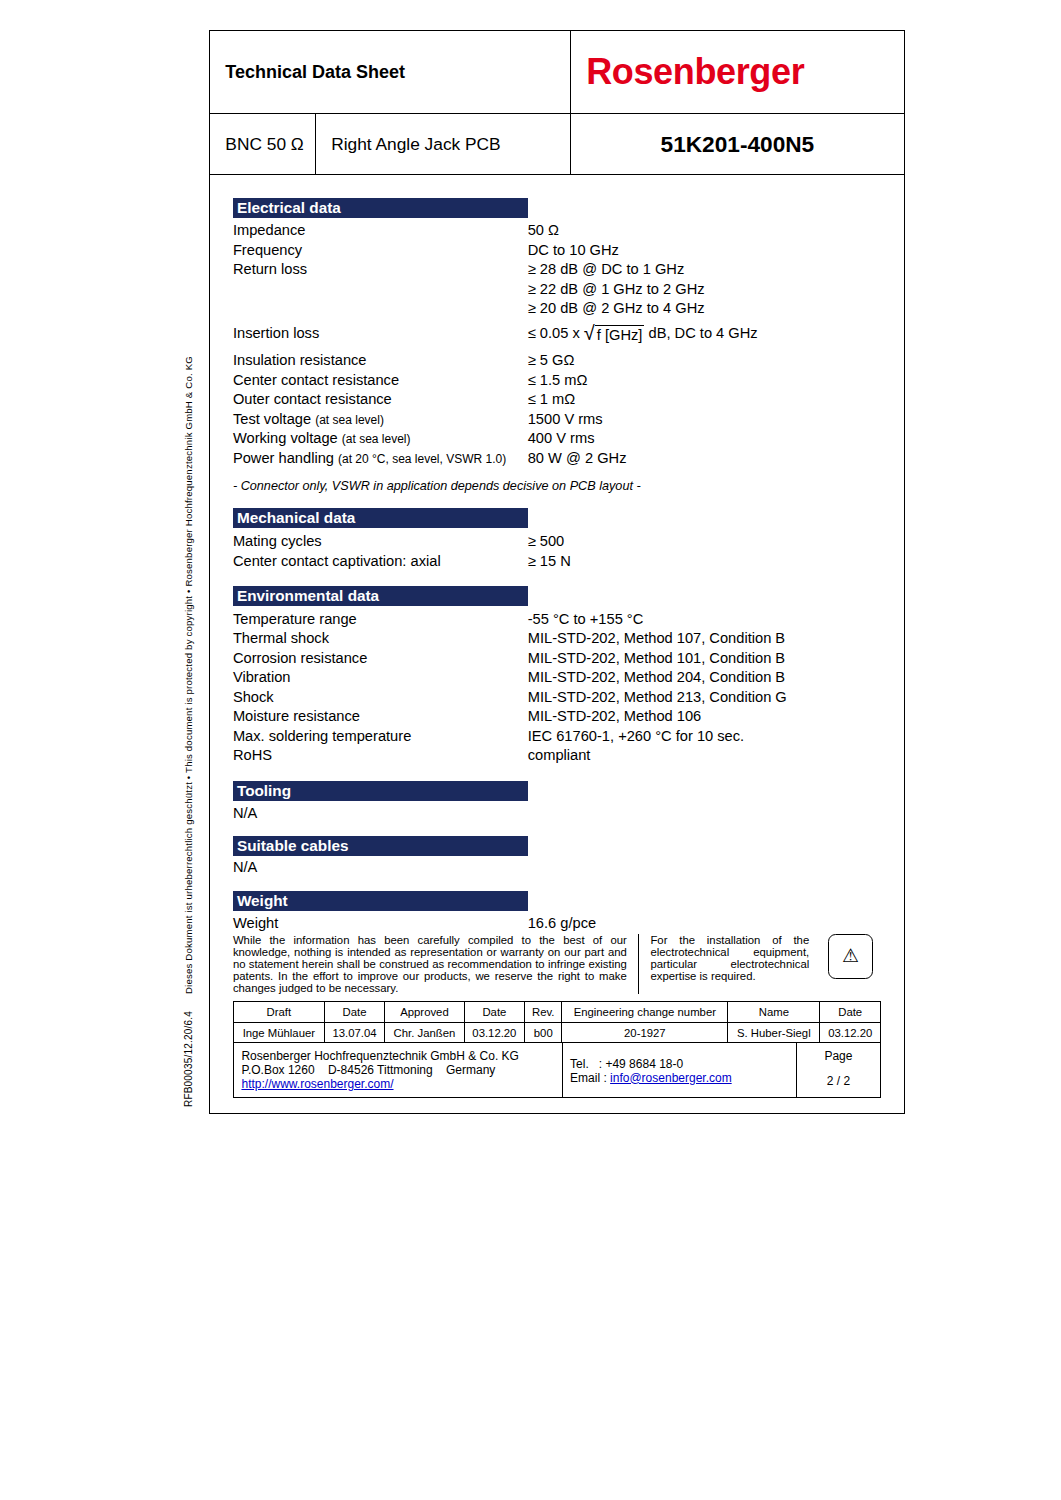Dieses Dokument ist urheberrechtlich geschützt • This document is protected by copyright • Rosenberger Hochfrequenztechnik GmbH & Co. KG
RFB00035/12.20/6.4
Technical Data Sheet
Rosenberger
BNC 50 Ω
Right Angle Jack PCB
51K201-400N5
Electrical data
| Impedance | 50 Ω |
| Frequency | DC to 10 GHz |
| Return loss | ≥ 28 dB @ DC to 1 GHz |
| | ≥ 22 dB @ 1 GHz to 2 GHz |
| | ≥ 20 dB @ 2 GHz to 4 GHz |
| Insertion loss | ≤ 0.05 x √ f [GHz] dB, DC to 4 GHz |
| Insulation resistance | ≥ 5 GΩ |
| Center contact resistance | ≤ 1.5 mΩ |
| Outer contact resistance | ≤ 1 mΩ |
| Test voltage (at sea level) | 1500 V rms |
| Working voltage (at sea level) | 400 V rms |
| Power handling (at 20 °C, sea level, VSWR 1.0) | 80 W @ 2 GHz |
- Connector only, VSWR in application depends decisive on PCB layout -
Mechanical data
| Mating cycles | ≥ 500 |
| Center contact captivation: axial | ≥ 15 N |
Environmental data
| Temperature range | -55 °C to +155 °C |
| Thermal shock | MIL-STD-202, Method 107, Condition B |
| Corrosion resistance | MIL-STD-202, Method 101, Condition B |
| Vibration | MIL-STD-202, Method 204, Condition B |
| Shock | MIL-STD-202, Method 213, Condition G |
| Moisture resistance | MIL-STD-202, Method 106 |
| Max. soldering temperature | IEC 61760-1, +260 °C for 10 sec. |
| RoHS | compliant |
Tooling
N/A
Suitable cables
N/A
Weight
| Weight | 16.6 g/pce |
While the information has been carefully compiled to the best of our knowledge, nothing is intended as representation or warranty on our part and no statement herein shall be construed as recommendation to infringe existing patents. In the effort to improve our products, we reserve the right to make changes judged to be necessary.
For the installation of the electrotechnical equipment, particular electrotechnical expertise is required.
⚠
| Draft | Date | Approved | Date | Rev. | Engineering change number | Name | Date |
| --- | --- | --- | --- | --- | --- | --- | --- |
| Inge Mühlauer | 13.07.04 | Chr. Janßen | 03.12.20 | b00 | 20-1927 | S. Huber-Siegl | 03.12.20 |
Rosenberger Hochfrequenztechnik GmbH & Co. KG
P.O.Box 1260 D-84526 Tittmoning Germany
http://www.rosenberger.com/
Tel. : +49 8684 18-0
Email : info@rosenberger.com
Page
2 / 2